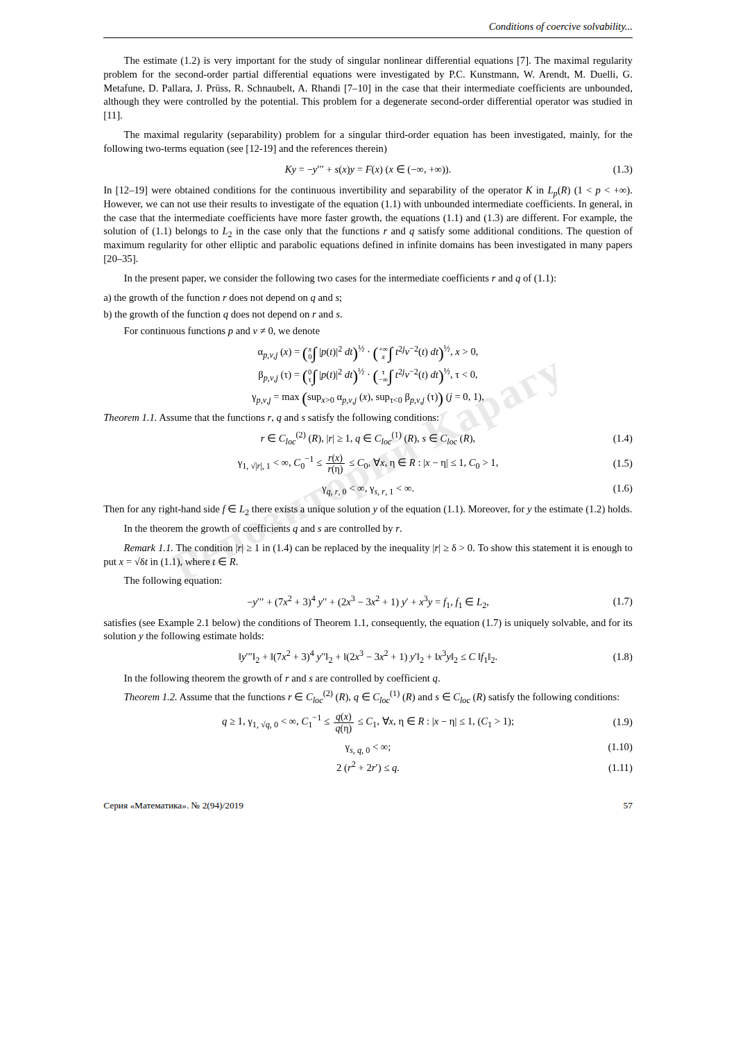Репозиторий Карагу
Conditions of coercive solvability...
The estimate (1.2) is very important for the study of singular nonlinear differential equations [7]. The maximal regularity problem for the second-order partial differential equations were investigated by P.C. Kunstmann, W. Arendt, M. Duelli, G. Metafune, D. Pallara, J. Prüss, R. Schnaubelt, A. Rhandi [7–10] in the case that their intermediate coefficients are unbounded, although they were controlled by the potential. This problem for a degenerate second-order differential operator was studied in [11].
The maximal regularity (separability) problem for a singular third-order equation has been investigated, mainly, for the following two-terms equation (see [12-19] and the references therein)
Ky = −y′′′ + s(x)y = F(x) (x ∈ (−∞, +∞)). (1.3)
In [12–19] were obtained conditions for the continuous invertibility and separability of the operator K in Lp(R) (1 < p < +∞). However, we can not use their results to investigate of the equation (1.1) with unbounded intermediate coefficients. In general, in the case that the intermediate coefficients have more faster growth, the equations (1.1) and (1.3) are different. For example, the solution of (1.1) belongs to L2 in the case only that the functions r and q satisfy some additional conditions. The question of maximum regularity for other elliptic and parabolic equations defined in infinite domains has been investigated in many papers [20–35].
In the present paper, we consider the following two cases for the intermediate coefficients r and q of (1.1):
a) the growth of the function r does not depend on q and s;
b) the growth of the function q does not depend on r and s.
For continuous functions p and v ≠ 0, we denote
αp,v,j (x) = (x 0∫ |p(t)|2 dt)½ · (+∞x∫ t2jv−2(t) dt)½, x > 0,
βp,v,j (τ) = (0 τ∫ |p(t)|2 dt)½ · (τ−∞∫ t2jv−2(t) dt)½, τ < 0,
γp,v,j = max (supx>0 αp,v,j (x), supτ<0 βp,v,j (τ)) (j = 0, 1),
Theorem 1.1. Assume that the functions r, q and s satisfy the following conditions:
r ∈ Cloc(2) (R), |r| ≥ 1, q ∈ Cloc(1) (R), s ∈ Cloc (R), (1.4)
γ1, √|r|, 1 < ∞, C0−1 ≤ r(x) r(η) ≤ C0, ∀x, η ∈ R : |x − η| ≤ 1, C0 > 1, (1.5)
γq, r, 0 < ∞, γs, r, 1 < ∞. (1.6)
Then for any right-hand side f ∈ L2 there exists a unique solution y of the equation (1.1). Moreover, for y the estimate (1.2) holds.
In the theorem the growth of coefficients q and s are controlled by r.
Remark 1.1. The condition |r| ≥ 1 in (1.4) can be replaced by the inequality |r| ≥ δ > 0. To show this statement it is enough to put x = √δt in (1.1), where t ∈ R.
The following equation:
−y′′′ + (7x2 + 3)4 y′′ + (2x3 − 3x2 + 1) y′ + x3y = f1, f1 ∈ L2, (1.7)
satisfies (see Example 2.1 below) the conditions of Theorem 1.1, consequently, the equation (1.7) is uniquely solvable, and for its solution y the following estimate holds:
‖y′′′‖2 + ‖(7x2 + 3)4 y′′‖2 + ‖(2x3 − 3x2 + 1) y′‖2 + ‖x3y‖2 ≤ C ‖f1‖2. (1.8)
In the following theorem the growth of r and s are controlled by coefficient q.
Theorem 1.2. Assume that the functions r ∈ Cloc(2) (R), q ∈ Cloc(1) (R) and s ∈ Cloc (R) satisfy the following conditions:
q ≥ 1, γ1, √q, 0 < ∞, C1−1 ≤ q(x) q(η) ≤ C1, ∀x, η ∈ R : |x − η| ≤ 1, (C1 > 1); (1.9)
γs, q, 0 < ∞; (1.10)
2 (r2 + 2r′) ≤ q. (1.11)
Серия «Математика». № 2(94)/2019 57